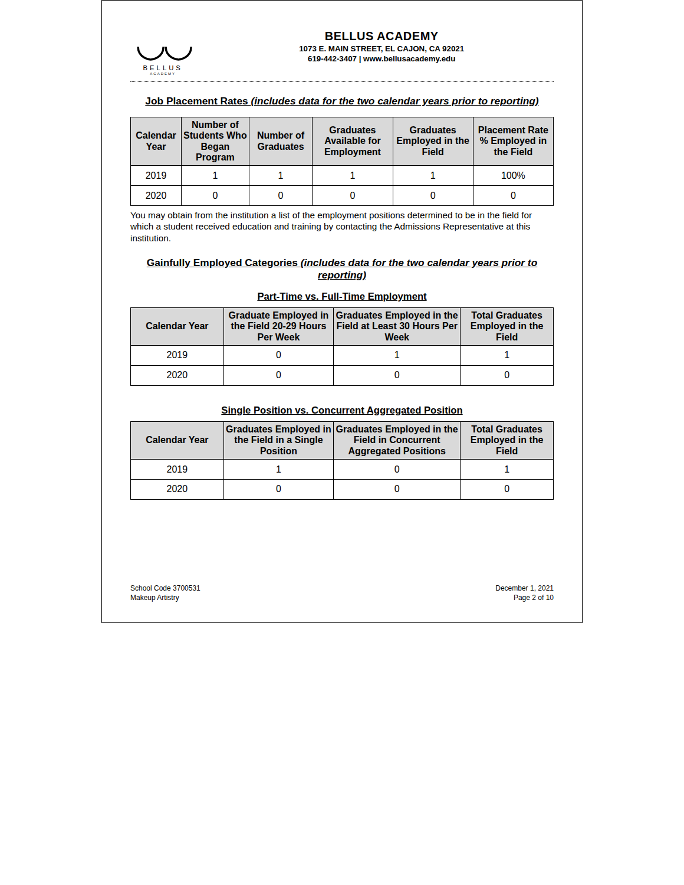◡◡
BELLUS
ACADEMY
BELLUS ACADEMY
1073 E. MAIN STREET, EL CAJON, CA 92021
619-442-3407 | www.bellusacademy.edu
Job Placement Rates (includes data for the two calendar years prior to reporting)
| Calendar Year | Number of Students Who Began Program | Number of Graduates | Graduates Available for Employment | Graduates Employed in the Field | Placement Rate % Employed in the Field |
| --- | --- | --- | --- | --- | --- |
| 2019 | 1 | 1 | 1 | 1 | 100% |
| 2020 | 0 | 0 | 0 | 0 | 0 |
You may obtain from the institution a list of the employment positions determined to be in the field for which a student received education and training by contacting the Admissions Representative at this institution.
Gainfully Employed Categories (includes data for the two calendar years prior to reporting)
Part-Time vs. Full-Time Employment
| Calendar Year | Graduate Employed in the Field 20-29 Hours Per Week | Graduates Employed in the Field at Least 30 Hours Per Week | Total Graduates Employed in the Field |
| --- | --- | --- | --- |
| 2019 | 0 | 1 | 1 |
| 2020 | 0 | 0 | 0 |
Single Position vs. Concurrent Aggregated Position
| Calendar Year | Graduates Employed in the Field in a Single Position | Graduates Employed in the Field in Concurrent Aggregated Positions | Total Graduates Employed in the Field |
| --- | --- | --- | --- |
| 2019 | 1 | 0 | 1 |
| 2020 | 0 | 0 | 0 |
School Code 3700531 Makeup Artistry
December 1, 2021 Page 2 of 10